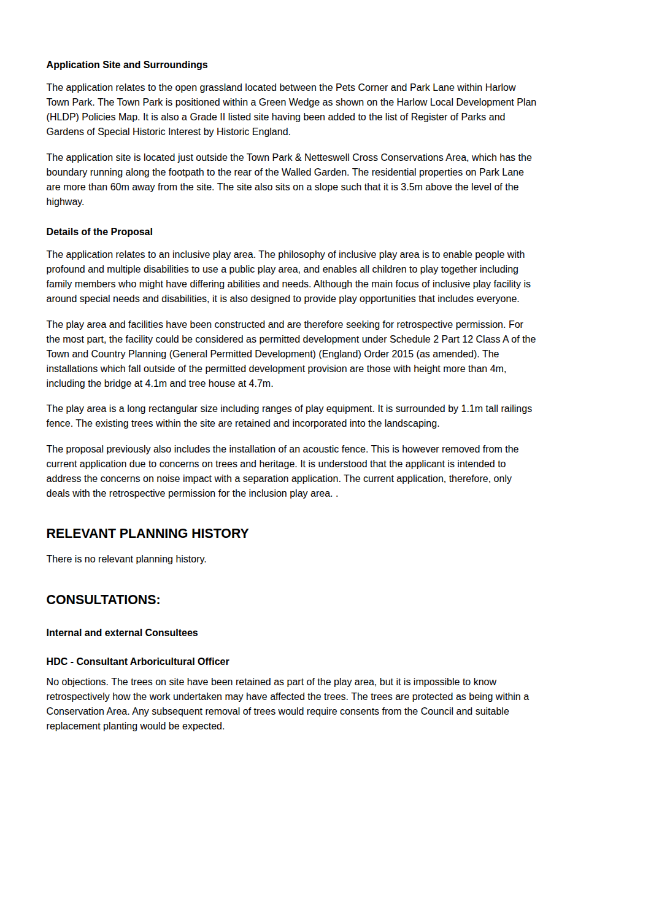Application Site and Surroundings
The application relates to the open grassland located between the Pets Corner and Park Lane within Harlow Town Park. The Town Park is positioned within a Green Wedge as shown on the Harlow Local Development Plan (HLDP) Policies Map. It is also a Grade II listed site having been added to the list of Register of Parks and Gardens of Special Historic Interest by Historic England.
The application site is located just outside the Town Park & Netteswell Cross Conservations Area, which has the boundary running along the footpath to the rear of the Walled Garden. The residential properties on Park Lane are more than 60m away from the site. The site also sits on a slope such that it is 3.5m above the level of the highway.
Details of the Proposal
The application relates to an inclusive play area. The philosophy of inclusive play area is to enable people with profound and multiple disabilities to use a public play area, and enables all children to play together including family members who might have differing abilities and needs. Although the main focus of inclusive play facility is around special needs and disabilities, it is also designed to provide play opportunities that includes everyone.
The play area and facilities have been constructed and are therefore seeking for retrospective permission. For the most part, the facility could be considered as permitted development under Schedule 2 Part 12 Class A of the Town and Country Planning (General Permitted Development) (England) Order 2015 (as amended). The installations which fall outside of the permitted development provision are those with height more than 4m, including the bridge at 4.1m and tree house at 4.7m.
The play area is a long rectangular size including ranges of play equipment. It is surrounded by 1.1m tall railings fence. The existing trees within the site are retained and incorporated into the landscaping.
The proposal previously also includes the installation of an acoustic fence. This is however removed from the current application due to concerns on trees and heritage. It is understood that the applicant is intended to address the concerns on noise impact with a separation application. The current application, therefore, only deals with the retrospective permission for the inclusion play area. .
RELEVANT PLANNING HISTORY
There is no relevant planning history.
CONSULTATIONS:
Internal and external Consultees
HDC - Consultant Arboricultural Officer
No objections. The trees on site have been retained as part of the play area, but it is impossible to know retrospectively how the work undertaken may have affected the trees. The trees are protected as being within a Conservation Area. Any subsequent removal of trees would require consents from the Council and suitable replacement planting would be expected.